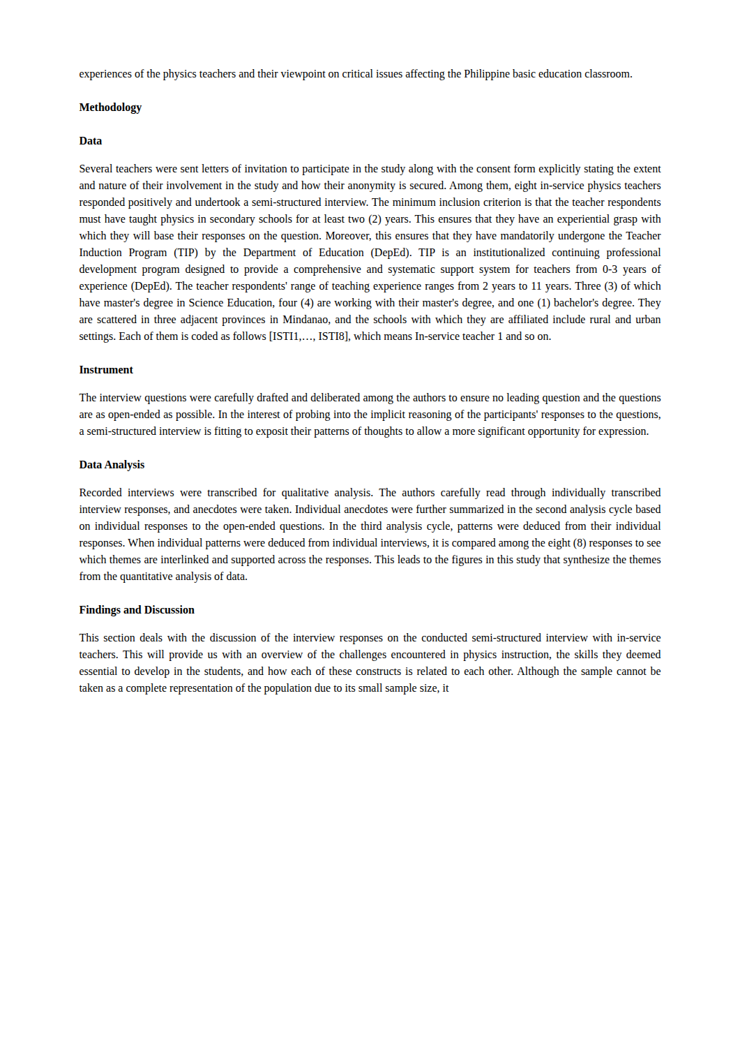experiences of the physics teachers and their viewpoint on critical issues affecting the Philippine basic education classroom.
Methodology
Data
Several teachers were sent letters of invitation to participate in the study along with the consent form explicitly stating the extent and nature of their involvement in the study and how their anonymity is secured. Among them, eight in-service physics teachers responded positively and undertook a semi-structured interview. The minimum inclusion criterion is that the teacher respondents must have taught physics in secondary schools for at least two (2) years. This ensures that they have an experiential grasp with which they will base their responses on the question. Moreover, this ensures that they have mandatorily undergone the Teacher Induction Program (TIP) by the Department of Education (DepEd). TIP is an institutionalized continuing professional development program designed to provide a comprehensive and systematic support system for teachers from 0-3 years of experience (DepEd). The teacher respondents' range of teaching experience ranges from 2 years to 11 years. Three (3) of which have master's degree in Science Education, four (4) are working with their master's degree, and one (1) bachelor's degree. They are scattered in three adjacent provinces in Mindanao, and the schools with which they are affiliated include rural and urban settings. Each of them is coded as follows [ISTI1,…, ISTI8], which means In-service teacher 1 and so on.
Instrument
The interview questions were carefully drafted and deliberated among the authors to ensure no leading question and the questions are as open-ended as possible. In the interest of probing into the implicit reasoning of the participants' responses to the questions, a semi-structured interview is fitting to exposit their patterns of thoughts to allow a more significant opportunity for expression.
Data Analysis
Recorded interviews were transcribed for qualitative analysis. The authors carefully read through individually transcribed interview responses, and anecdotes were taken. Individual anecdotes were further summarized in the second analysis cycle based on individual responses to the open-ended questions. In the third analysis cycle, patterns were deduced from their individual responses. When individual patterns were deduced from individual interviews, it is compared among the eight (8) responses to see which themes are interlinked and supported across the responses. This leads to the figures in this study that synthesize the themes from the quantitative analysis of data.
Findings and Discussion
This section deals with the discussion of the interview responses on the conducted semi-structured interview with in-service teachers. This will provide us with an overview of the challenges encountered in physics instruction, the skills they deemed essential to develop in the students, and how each of these constructs is related to each other. Although the sample cannot be taken as a complete representation of the population due to its small sample size, it